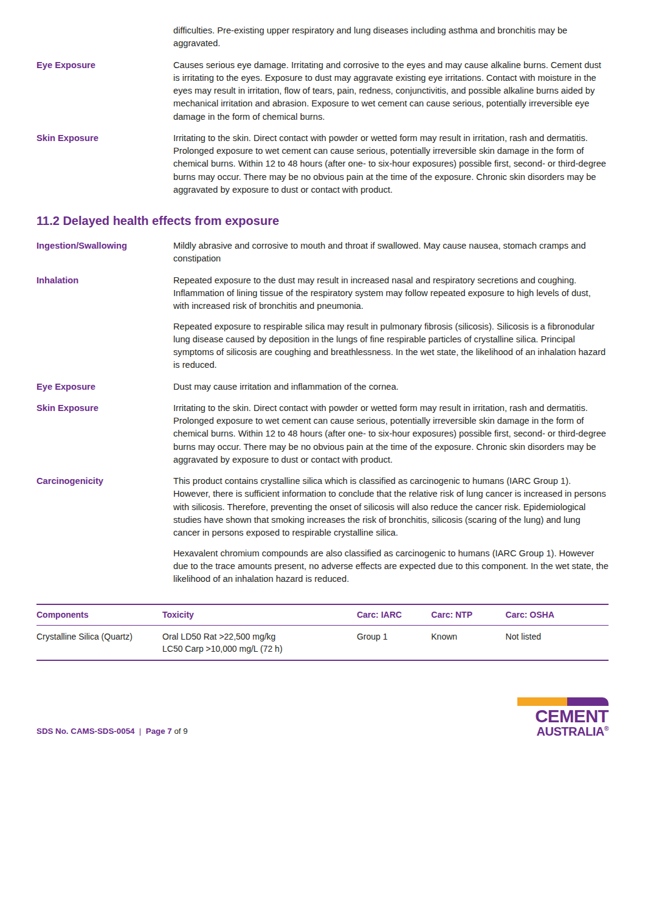difficulties. Pre-existing upper respiratory and lung diseases including asthma and bronchitis may be aggravated.
Eye Exposure
Causes serious eye damage. Irritating and corrosive to the eyes and may cause alkaline burns. Cement dust is irritating to the eyes. Exposure to dust may aggravate existing eye irritations. Contact with moisture in the eyes may result in irritation, flow of tears, pain, redness, conjunctivitis, and possible alkaline burns aided by mechanical irritation and abrasion. Exposure to wet cement can cause serious, potentially irreversible eye damage in the form of chemical burns.
Skin Exposure
Irritating to the skin. Direct contact with powder or wetted form may result in irritation, rash and dermatitis. Prolonged exposure to wet cement can cause serious, potentially irreversible skin damage in the form of chemical burns. Within 12 to 48 hours (after one- to six-hour exposures) possible first, second- or third-degree burns may occur. There may be no obvious pain at the time of the exposure. Chronic skin disorders may be aggravated by exposure to dust or contact with product.
11.2 Delayed health effects from exposure
Ingestion/Swallowing
Mildly abrasive and corrosive to mouth and throat if swallowed. May cause nausea, stomach cramps and constipation
Inhalation
Repeated exposure to the dust may result in increased nasal and respiratory secretions and coughing. Inflammation of lining tissue of the respiratory system may follow repeated exposure to high levels of dust, with increased risk of bronchitis and pneumonia.
Repeated exposure to respirable silica may result in pulmonary fibrosis (silicosis). Silicosis is a fibronodular lung disease caused by deposition in the lungs of fine respirable particles of crystalline silica. Principal symptoms of silicosis are coughing and breathlessness. In the wet state, the likelihood of an inhalation hazard is reduced.
Eye Exposure
Dust may cause irritation and inflammation of the cornea.
Skin Exposure
Irritating to the skin. Direct contact with powder or wetted form may result in irritation, rash and dermatitis. Prolonged exposure to wet cement can cause serious, potentially irreversible skin damage in the form of chemical burns. Within 12 to 48 hours (after one- to six-hour exposures) possible first, second- or third-degree burns may occur. There may be no obvious pain at the time of the exposure. Chronic skin disorders may be aggravated by exposure to dust or contact with product.
Carcinogenicity
This product contains crystalline silica which is classified as carcinogenic to humans (IARC Group 1). However, there is sufficient information to conclude that the relative risk of lung cancer is increased in persons with silicosis. Therefore, preventing the onset of silicosis will also reduce the cancer risk. Epidemiological studies have shown that smoking increases the risk of bronchitis, silicosis (scaring of the lung) and lung cancer in persons exposed to respirable crystalline silica.
Hexavalent chromium compounds are also classified as carcinogenic to humans (IARC Group 1). However due to the trace amounts present, no adverse effects are expected due to this component. In the wet state, the likelihood of an inhalation hazard is reduced.
| Components | Toxicity | Carc: IARC | Carc: NTP | Carc: OSHA |
| --- | --- | --- | --- | --- |
| Crystalline Silica (Quartz) | Oral LD50 Rat >22,500 mg/kg LC50 Carp >10,000 mg/L (72 h) | Group 1 | Known | Not listed |
SDS No. CAMS-SDS-0054 | Page 7 of 9
CEMENT
AUSTRALIA®